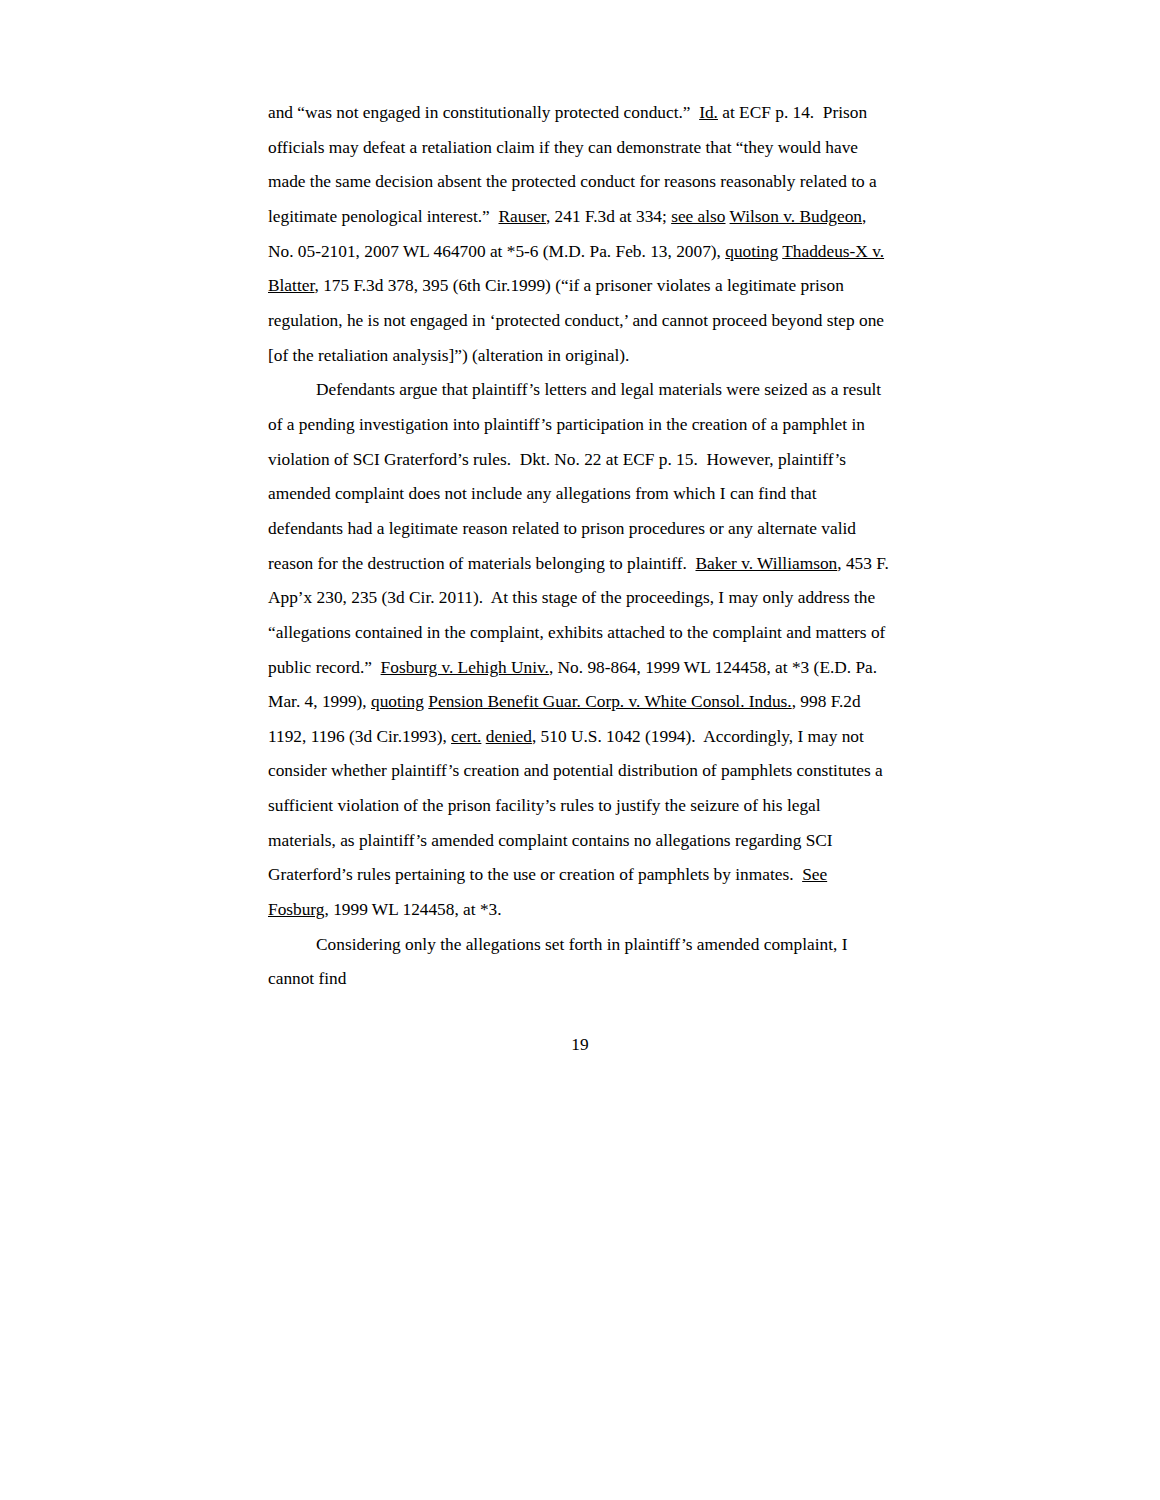and “was not engaged in constitutionally protected conduct.” Id. at ECF p. 14. Prison officials may defeat a retaliation claim if they can demonstrate that “they would have made the same decision absent the protected conduct for reasons reasonably related to a legitimate penological interest.” Rauser, 241 F.3d at 334; see also Wilson v. Budgeon, No. 05-2101, 2007 WL 464700 at *5-6 (M.D. Pa. Feb. 13, 2007), quoting Thaddeus-X v. Blatter, 175 F.3d 378, 395 (6th Cir.1999) (“if a prisoner violates a legitimate prison regulation, he is not engaged in ‘protected conduct,’ and cannot proceed beyond step one [of the retaliation analysis]”) (alteration in original).
Defendants argue that plaintiff’s letters and legal materials were seized as a result of a pending investigation into plaintiff’s participation in the creation of a pamphlet in violation of SCI Graterford’s rules. Dkt. No. 22 at ECF p. 15. However, plaintiff’s amended complaint does not include any allegations from which I can find that defendants had a legitimate reason related to prison procedures or any alternate valid reason for the destruction of materials belonging to plaintiff. Baker v. Williamson, 453 F. App’x 230, 235 (3d Cir. 2011). At this stage of the proceedings, I may only address the “allegations contained in the complaint, exhibits attached to the complaint and matters of public record.” Fosburg v. Lehigh Univ., No. 98-864, 1999 WL 124458, at *3 (E.D. Pa. Mar. 4, 1999), quoting Pension Benefit Guar. Corp. v. White Consol. Indus., 998 F.2d 1192, 1196 (3d Cir.1993), cert. denied, 510 U.S. 1042 (1994). Accordingly, I may not consider whether plaintiff’s creation and potential distribution of pamphlets constitutes a sufficient violation of the prison facility’s rules to justify the seizure of his legal materials, as plaintiff’s amended complaint contains no allegations regarding SCI Graterford’s rules pertaining to the use or creation of pamphlets by inmates. See Fosburg, 1999 WL 124458, at *3.
Considering only the allegations set forth in plaintiff’s amended complaint, I cannot find
19